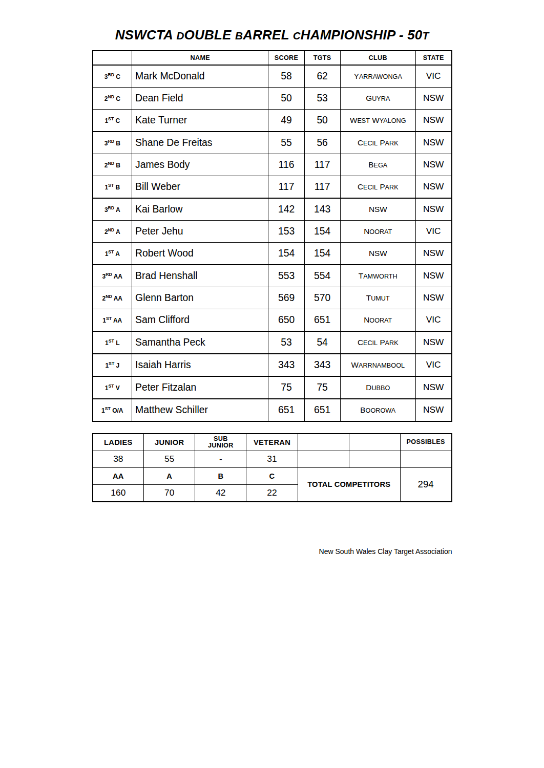NSWCTA DOUBLE BARREL CHAMPIONSHIP - 50T
| | NAME | SCORE | TGTS | CLUB | STATE |
| --- | --- | --- | --- | --- | --- |
| 3 RD C | Mark McDonald | 58 | 62 | Y ARRAWONGA | VIC |
| 2 ND C | Dean Field | 50 | 53 | G UYRA | NSW |
| 1 ST C | Kate Turner | 49 | 50 | W EST W YALONG | NSW |
| 3 RD B | Shane De Freitas | 55 | 56 | C ECIL P ARK | NSW |
| 2 ND B | James Body | 116 | 117 | B EGA | NSW |
| 1 ST B | Bill Weber | 117 | 117 | C ECIL P ARK | NSW |
| 3 RD A | Kai Barlow | 142 | 143 | NSW | NSW |
| 2 ND A | Peter Jehu | 153 | 154 | N OORAT | VIC |
| 1 ST A | Robert Wood | 154 | 154 | NSW | NSW |
| 3 RD AA | Brad Henshall | 553 | 554 | T AMWORTH | NSW |
| 2 ND AA | Glenn Barton | 569 | 570 | T UMUT | NSW |
| 1 ST AA | Sam Clifford | 650 | 651 | N OORAT | VIC |
| 1 ST L | Samantha Peck | 53 | 54 | C ECIL P ARK | NSW |
| 1 ST J | Isaiah Harris | 343 | 343 | W ARRNAMBOOL | VIC |
| 1 ST V | Peter Fitzalan | 75 | 75 | D UBBO | NSW |
| 1 ST O/A | Matthew Schiller | 651 | 651 | B OOROWA | NSW |
| LADIES | JUNIOR | SUB JUNIOR | VETERAN | | | P OSSIBLES |
| --- | --- | --- | --- | --- | --- | --- |
| 38 | 55 | - | 31 | | | |
| AA | A | B | C | TOTAL COMPETITORS | 294 |
| 160 | 70 | 42 | 22 |
New South Wales Clay Target Association